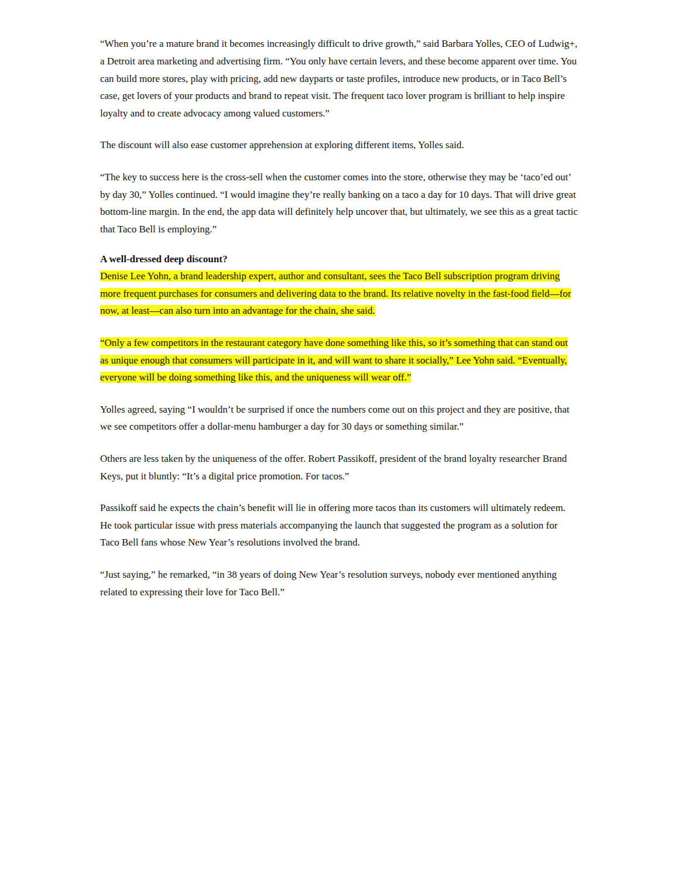“When you’re a mature brand it becomes increasingly difficult to drive growth,” said Barbara Yolles, CEO of Ludwig+, a Detroit area marketing and advertising firm. “You only have certain levers, and these become apparent over time. You can build more stores, play with pricing, add new dayparts or taste profiles, introduce new products, or in Taco Bell’s case, get lovers of your products and brand to repeat visit. The frequent taco lover program is brilliant to help inspire loyalty and to create advocacy among valued customers.”
The discount will also ease customer apprehension at exploring different items, Yolles said.
“The key to success here is the cross-sell when the customer comes into the store, otherwise they may be ‘taco’ed out’ by day 30,” Yolles continued. “I would imagine they’re really banking on a taco a day for 10 days. That will drive great bottom-line margin. In the end, the app data will definitely help uncover that, but ultimately, we see this as a great tactic that Taco Bell is employing.”
A well-dressed deep discount?
Denise Lee Yohn, a brand leadership expert, author and consultant, sees the Taco Bell subscription program driving more frequent purchases for consumers and delivering data to the brand. Its relative novelty in the fast-food field—for now, at least—can also turn into an advantage for the chain, she said.
“Only a few competitors in the restaurant category have done something like this, so it’s something that can stand out as unique enough that consumers will participate in it, and will want to share it socially,” Lee Yohn said. “Eventually, everyone will be doing something like this, and the uniqueness will wear off.”
Yolles agreed, saying “I wouldn’t be surprised if once the numbers come out on this project and they are positive, that we see competitors offer a dollar-menu hamburger a day for 30 days or something similar.”
Others are less taken by the uniqueness of the offer. Robert Passikoff, president of the brand loyalty researcher Brand Keys, put it bluntly: “It’s a digital price promotion. For tacos.”
Passikoff said he expects the chain’s benefit will lie in offering more tacos than its customers will ultimately redeem. He took particular issue with press materials accompanying the launch that suggested the program as a solution for Taco Bell fans whose New Year’s resolutions involved the brand.
“Just saying,” he remarked, “in 38 years of doing New Year’s resolution surveys, nobody ever mentioned anything related to expressing their love for Taco Bell.”